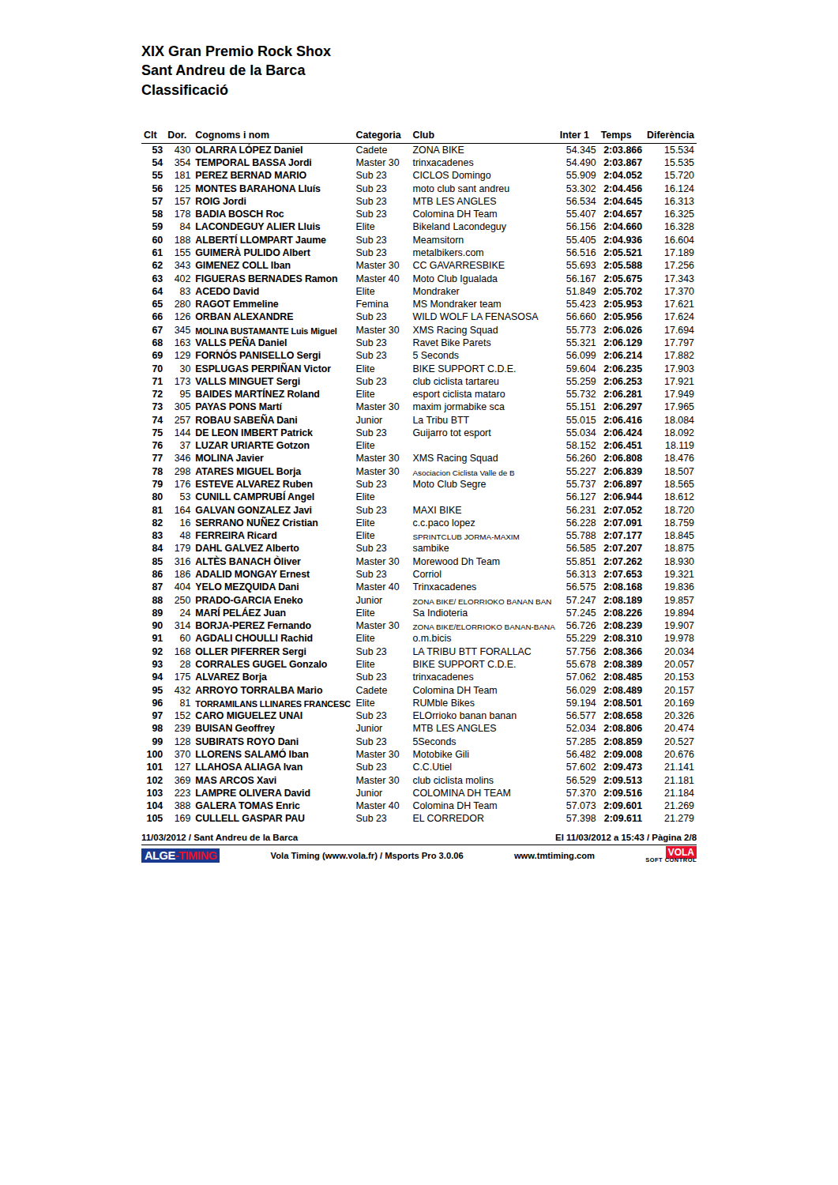XIX Gran Premio Rock Shox Sant Andreu de la Barca Classificació
| Clt | Dor. | Cognoms i nom | Categoria | Club | Inter 1 | Temps | Diferència |
| --- | --- | --- | --- | --- | --- | --- | --- |
| 53 | 430 | OLARRA LÓPEZ Daniel | Cadete | ZONA BIKE | 54.345 | 2:03.866 | 15.534 |
| 54 | 354 | TEMPORAL BASSA Jordi | Master 30 | trinxacadenes | 54.490 | 2:03.867 | 15.535 |
| 55 | 181 | PEREZ BERNAD MARIO | Sub 23 | CICLOS Domingo | 55.909 | 2:04.052 | 15.720 |
| 56 | 125 | MONTES BARAHONA Lluís | Sub 23 | moto club sant andreu | 53.302 | 2:04.456 | 16.124 |
| 57 | 157 | ROIG Jordi | Sub 23 | MTB LES ANGLES | 56.534 | 2:04.645 | 16.313 |
| 58 | 178 | BADIA BOSCH Roc | Sub 23 | Colomina DH Team | 55.407 | 2:04.657 | 16.325 |
| 59 | 84 | LACONDEGUY ALIER Lluis | Elite | Bikeland Lacondeguy | 56.156 | 2:04.660 | 16.328 |
| 60 | 188 | ALBERTÍ LLOMPART Jaume | Sub 23 | Meamsitorn | 55.405 | 2:04.936 | 16.604 |
| 61 | 155 | GUIMERÀ PULIDO Albert | Sub 23 | metalbikers.com | 56.516 | 2:05.521 | 17.189 |
| 62 | 343 | GIMENEZ COLL Iban | Master 30 | CC GAVARRESBIKE | 55.693 | 2:05.588 | 17.256 |
| 63 | 402 | FIGUERAS BERNADES Ramon | Master 40 | Moto Club Igualada | 56.167 | 2:05.675 | 17.343 |
| 64 | 83 | ACEDO David | Elite | Mondraker | 51.849 | 2:05.702 | 17.370 |
| 65 | 280 | RAGOT Emmeline | Femina | MS Mondraker team | 55.423 | 2:05.953 | 17.621 |
| 66 | 126 | ORBAN ALEXANDRE | Sub 23 | WILD WOLF LA FENASOSA | 56.660 | 2:05.956 | 17.624 |
| 67 | 345 | MOLINA BUSTAMANTE Luis Miguel | Master 30 | XMS Racing Squad | 55.773 | 2:06.026 | 17.694 |
| 68 | 163 | VALLS PEÑA Daniel | Sub 23 | Ravet Bike Parets | 55.321 | 2:06.129 | 17.797 |
| 69 | 129 | FORNÓS PANISELLO Sergi | Sub 23 | 5 Seconds | 56.099 | 2:06.214 | 17.882 |
| 70 | 30 | ESPLUGAS PERPIÑAN Victor | Elite | BIKE SUPPORT C.D.E. | 59.604 | 2:06.235 | 17.903 |
| 71 | 173 | VALLS MINGUET Sergi | Sub 23 | club ciclista tartareu | 55.259 | 2:06.253 | 17.921 |
| 72 | 95 | BAIDES MARTÍNEZ Roland | Elite | esport ciclista mataro | 55.732 | 2:06.281 | 17.949 |
| 73 | 305 | PAYAS PONS Martí | Master 30 | maxim jormabike sca | 55.151 | 2:06.297 | 17.965 |
| 74 | 257 | ROBAU SABEÑA Dani | Junior | La Tribu BTT | 55.015 | 2:06.416 | 18.084 |
| 75 | 144 | DE LEON IMBERT Patrick | Sub 23 | Guijarro tot esport | 55.034 | 2:06.424 | 18.092 |
| 76 | 37 | LUZAR URIARTE Gotzon | Elite | | 58.152 | 2:06.451 | 18.119 |
| 77 | 346 | MOLINA Javier | Master 30 | XMS Racing Squad | 56.260 | 2:06.808 | 18.476 |
| 78 | 298 | ATARES MIGUEL Borja | Master 30 | Asociacion Ciclista Valle de B | 55.227 | 2:06.839 | 18.507 |
| 79 | 176 | ESTEVE ALVAREZ Ruben | Sub 23 | Moto Club Segre | 55.737 | 2:06.897 | 18.565 |
| 80 | 53 | CUNILL CAMPRUBÍ Angel | Elite | | 56.127 | 2:06.944 | 18.612 |
| 81 | 164 | GALVAN GONZALEZ Javi | Sub 23 | MAXI BIKE | 56.231 | 2:07.052 | 18.720 |
| 82 | 16 | SERRANO NUÑEZ Cristian | Elite | c.c.paco lopez | 56.228 | 2:07.091 | 18.759 |
| 83 | 48 | FERREIRA Ricard | Elite | SPRINTCLUB JORMA-MAXIM | 55.788 | 2:07.177 | 18.845 |
| 84 | 179 | DAHL GALVEZ Alberto | Sub 23 | sambike | 56.585 | 2:07.207 | 18.875 |
| 85 | 316 | ALTÈS BANACH Òliver | Master 30 | Morewood Dh Team | 55.851 | 2:07.262 | 18.930 |
| 86 | 186 | ADALID MONGAY Ernest | Sub 23 | Corriol | 56.313 | 2:07.653 | 19.321 |
| 87 | 404 | YELO MEZQUIDA Dani | Master 40 | Trinxacadenes | 56.575 | 2:08.168 | 19.836 |
| 88 | 250 | PRADO-GARCIA Eneko | Junior | ZONA BIKE/ ELORRIOKO BANAN BAN | 57.247 | 2:08.189 | 19.857 |
| 89 | 24 | MARÍ PELÁEZ Juan | Elite | Sa Indioteria | 57.245 | 2:08.226 | 19.894 |
| 90 | 314 | BORJA-PEREZ Fernando | Master 30 | ZONA BIKE/ELORRIOKO BANAN-BANA | 56.726 | 2:08.239 | 19.907 |
| 91 | 60 | AGDALI CHOULLI Rachid | Elite | o.m.bicis | 55.229 | 2:08.310 | 19.978 |
| 92 | 168 | OLLER PIFERRER Sergi | Sub 23 | LA TRIBU BTT FORALLAC | 57.756 | 2:08.366 | 20.034 |
| 93 | 28 | CORRALES GUGEL Gonzalo | Elite | BIKE SUPPORT C.D.E. | 55.678 | 2:08.389 | 20.057 |
| 94 | 175 | ALVAREZ Borja | Sub 23 | trinxacadenes | 57.062 | 2:08.485 | 20.153 |
| 95 | 432 | ARROYO TORRALBA Mario | Cadete | Colomina DH Team | 56.029 | 2:08.489 | 20.157 |
| 96 | 81 | TORRAMILANS LLINARES FRANCESC | Elite | RUMble Bikes | 59.194 | 2:08.501 | 20.169 |
| 97 | 152 | CARO MIGUELEZ UNAI | Sub 23 | ELOrrioko banan banan | 56.577 | 2:08.658 | 20.326 |
| 98 | 239 | BUISAN Geoffrey | Junior | MTB LES ANGLES | 52.034 | 2:08.806 | 20.474 |
| 99 | 128 | SUBIRATS ROYO Dani | Sub 23 | 5Seconds | 57.285 | 2:08.859 | 20.527 |
| 100 | 370 | LLORENS SALAMÓ Iban | Master 30 | Motobike Gili | 56.482 | 2:09.008 | 20.676 |
| 101 | 127 | LLAHOSA ALIAGA Ivan | Sub 23 | C.C.Utiel | 57.602 | 2:09.473 | 21.141 |
| 102 | 369 | MAS ARCOS Xavi | Master 30 | club ciclista molins | 56.529 | 2:09.513 | 21.181 |
| 103 | 223 | LAMPRE OLIVERA David | Junior | COLOMINA DH TEAM | 57.370 | 2:09.516 | 21.184 |
| 104 | 388 | GALERA TOMAS Enric | Master 40 | Colomina DH Team | 57.073 | 2:09.601 | 21.269 |
| 105 | 169 | CULLELL GASPAR PAU | Sub 23 | EL CORREDOR | 57.398 | 2:09.611 | 21.279 |
11/03/2012 / Sant Andreu de la Barca El 11/03/2012 a 15:43 / Pàgina 2/8
ALGE-TIMING Vola Timing (www.vola.fr) / Msports Pro 3.0.06 www.tmtiming.com VOLA SOFT CONTROL